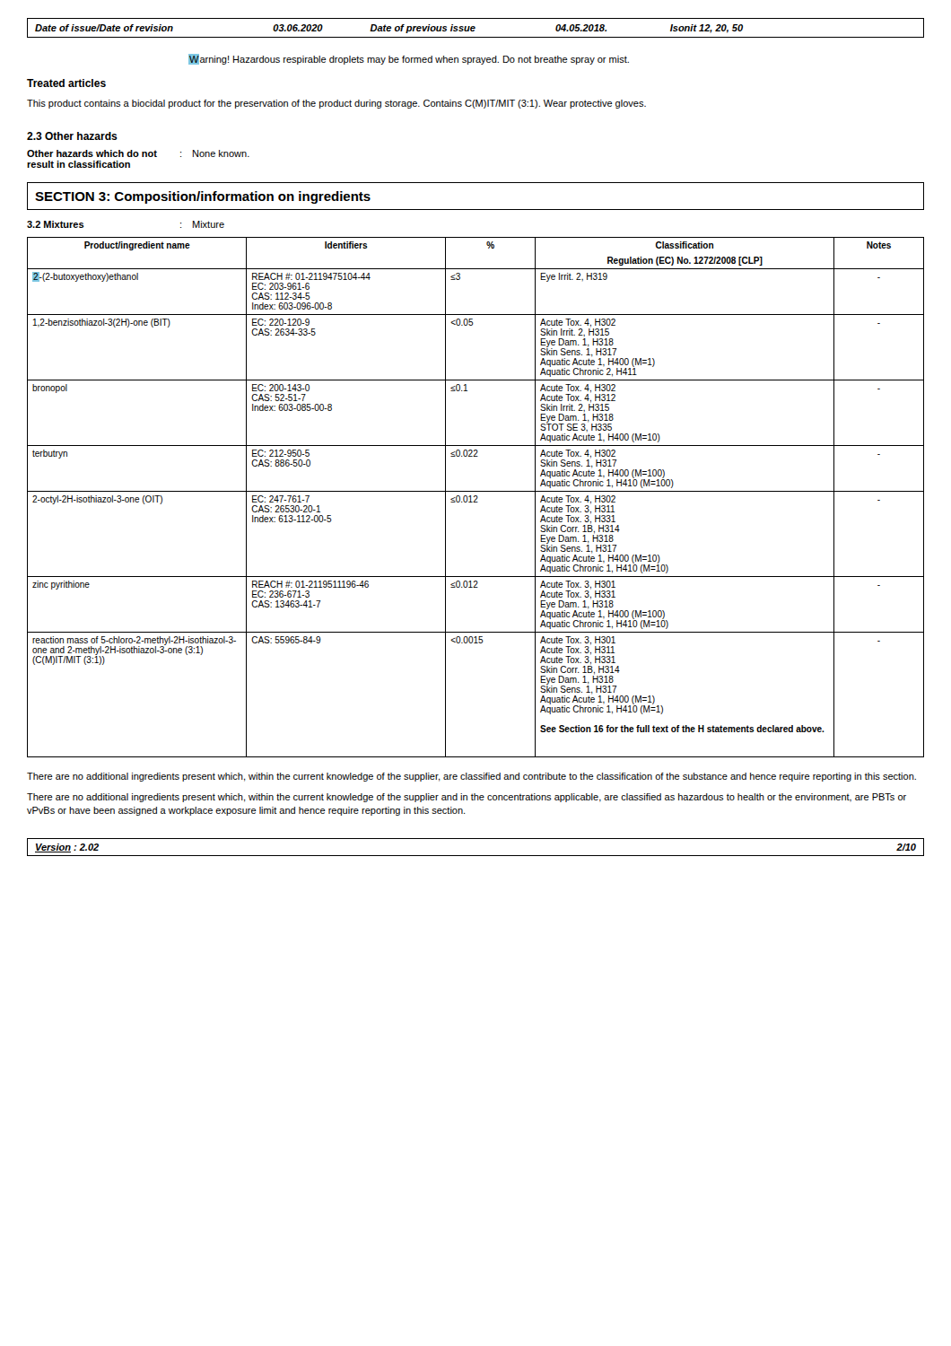Date of issue/Date of revision 03.06.2020 Date of previous issue 04.05.2018. Isonit 12, 20, 50
Warning! Hazardous respirable droplets may be formed when sprayed. Do not breathe spray or mist.
Treated articles
This product contains a biocidal product for the preservation of the product during storage. Contains C(M)IT/MIT (3:1). Wear protective gloves.
2.3 Other hazards
Other hazards which do not result in classification
:
None known.
SECTION 3: Composition/information on ingredients
3.2 Mixtures
:
Mixture
| Product/ingredient name | Identifiers | % | Classification | Notes |
| --- | --- | --- | --- | --- |
| Regulation (EC) No. 1272/2008 [CLP] |
| 2 -(2-butoxyethoxy)ethanol | REACH #: 01-2119475104-44 EC: 203-961-6 CAS: 112-34-5 Index: 603-096-00-8 | ≤3 | Eye Irrit. 2, H319 | - |
| 1,2-benzisothiazol-3(2H)-one (BIT) | EC: 220-120-9 CAS: 2634-33-5 | <0.05 | Acute Tox. 4, H302 Skin Irrit. 2, H315 Eye Dam. 1, H318 Skin Sens. 1, H317 Aquatic Acute 1, H400 (M=1) Aquatic Chronic 2, H411 | - |
| bronopol | EC: 200-143-0 CAS: 52-51-7 Index: 603-085-00-8 | ≤0.1 | Acute Tox. 4, H302 Acute Tox. 4, H312 Skin Irrit. 2, H315 Eye Dam. 1, H318 STOT SE 3, H335 Aquatic Acute 1, H400 (M=10) | - |
| terbutryn | EC: 212-950-5 CAS: 886-50-0 | ≤0.022 | Acute Tox. 4, H302 Skin Sens. 1, H317 Aquatic Acute 1, H400 (M=100) Aquatic Chronic 1, H410 (M=100) | - |
| 2-octyl-2H-isothiazol-3-one (OIT) | EC: 247-761-7 CAS: 26530-20-1 Index: 613-112-00-5 | ≤0.012 | Acute Tox. 4, H302 Acute Tox. 3, H311 Acute Tox. 3, H331 Skin Corr. 1B, H314 Eye Dam. 1, H318 Skin Sens. 1, H317 Aquatic Acute 1, H400 (M=10) Aquatic Chronic 1, H410 (M=10) | - |
| zinc pyrithione | REACH #: 01-2119511196-46 EC: 236-671-3 CAS: 13463-41-7 | ≤0.012 | Acute Tox. 3, H301 Acute Tox. 3, H331 Eye Dam. 1, H318 Aquatic Acute 1, H400 (M=100) Aquatic Chronic 1, H410 (M=10) | - |
| reaction mass of 5-chloro-2-methyl-2H-isothiazol-3-one and 2-methyl-2H-isothiazol-3-one (3:1) (C(M)IT/MIT (3:1)) | CAS: 55965-84-9 | <0.0015 | Acute Tox. 3, H301 Acute Tox. 3, H311 Acute Tox. 3, H331 Skin Corr. 1B, H314 Eye Dam. 1, H318 Skin Sens. 1, H317 Aquatic Acute 1, H400 (M=1) Aquatic Chronic 1, H410 (M=1) See Section 16 for the full text of the H statements declared above. | - |
There are no additional ingredients present which, within the current knowledge of the supplier, are classified and contribute to the classification of the substance and hence require reporting in this section.
There are no additional ingredients present which, within the current knowledge of the supplier and in the concentrations applicable, are classified as hazardous to health or the environment, are PBTs or vPvBs or have been assigned a workplace exposure limit and hence require reporting in this section.
Version : 2.02 2/10